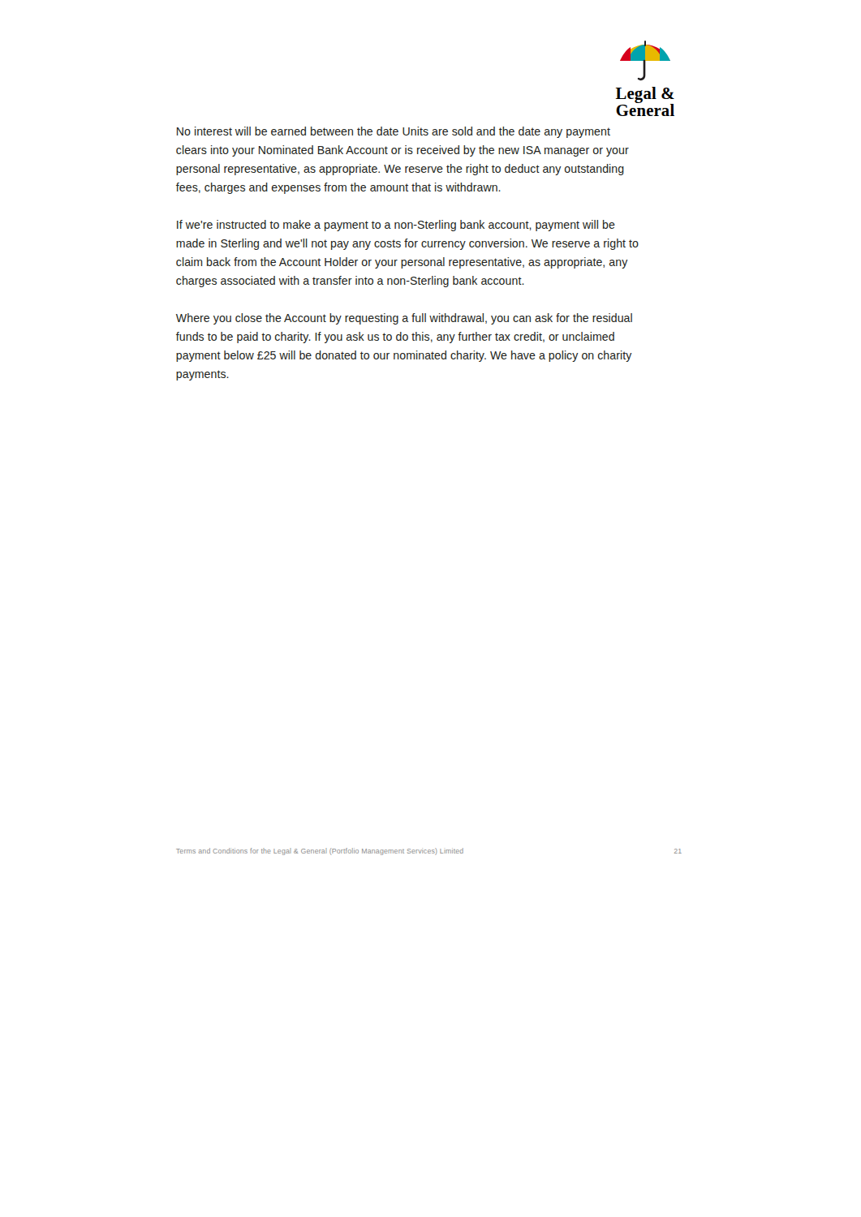Legal & General
No interest will be earned between the date Units are sold and the date any payment clears into your Nominated Bank Account or is received by the new ISA manager or your personal representative, as appropriate. We reserve the right to deduct any outstanding fees, charges and expenses from the amount that is withdrawn.
If we're instructed to make a payment to a non-Sterling bank account, payment will be made in Sterling and we'll not pay any costs for currency conversion. We reserve a right to claim back from the Account Holder or your personal representative, as appropriate, any charges associated with a transfer into a non-Sterling bank account.
Where you close the Account by requesting a full withdrawal, you can ask for the residual funds to be paid to charity. If you ask us to do this, any further tax credit, or unclaimed payment below £25 will be donated to our nominated charity. We have a policy on charity payments.
Terms and Conditions for the Legal & General (Portfolio Management Services) Limited
21